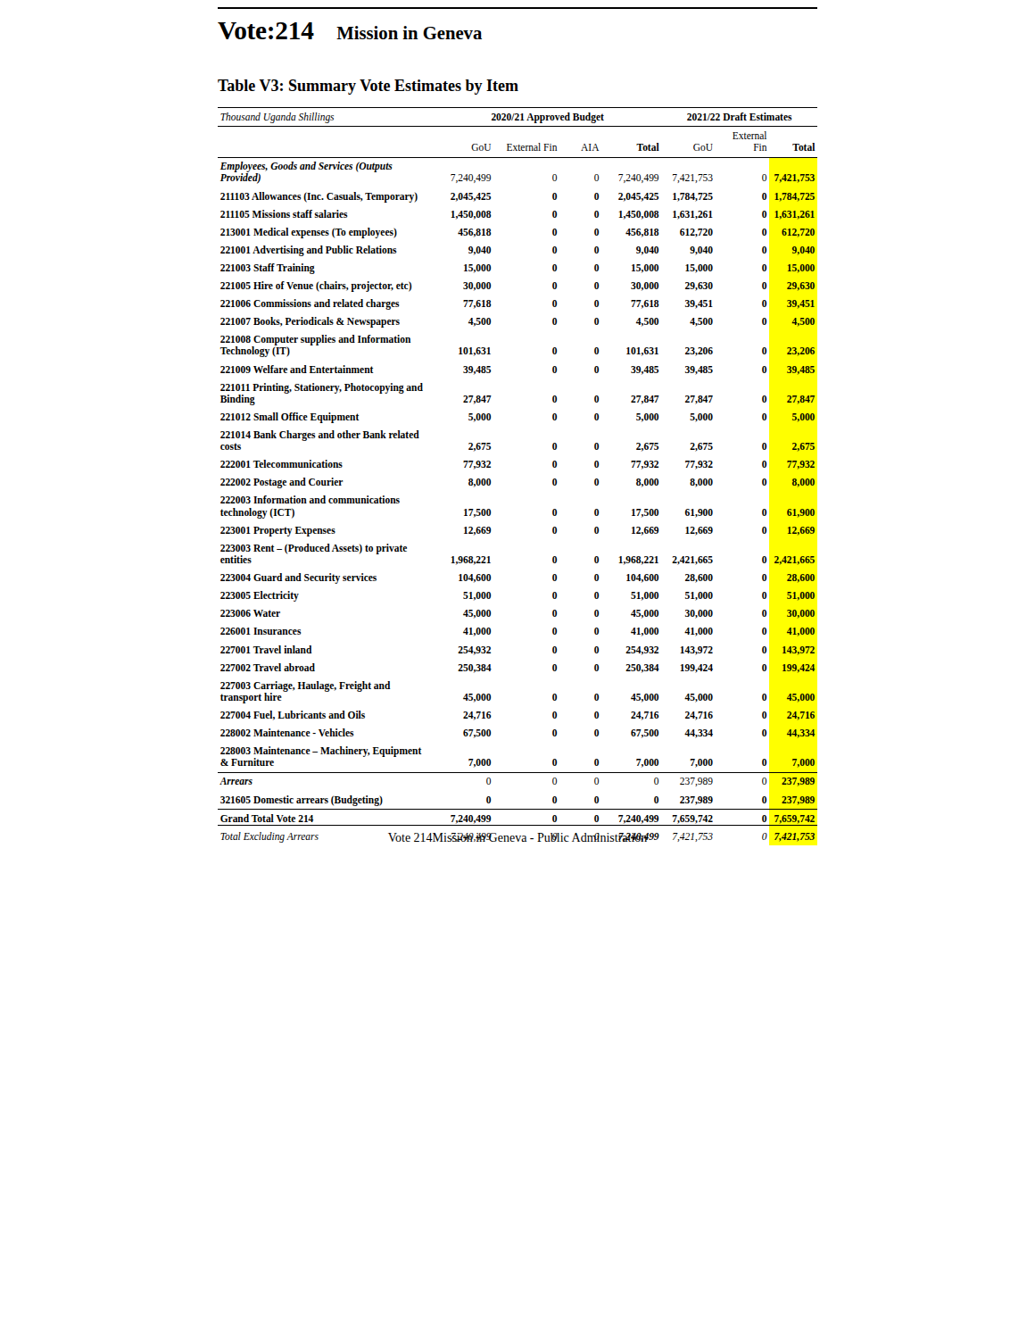Vote:214 Mission in Geneva
Table V3: Summary Vote Estimates by Item
| Thousand Uganda Shillings | 2020/21 Approved Budget | 2021/22 Draft Estimates |
| | GoU | External Fin | AIA | Total | GoU | External Fin | Total |
| Employees, Goods and Services (Outputs Provided) | 7,240,499 | 0 | 0 | 7,240,499 | 7,421,753 | 0 | 7,421,753 |
| 211103 Allowances (Inc. Casuals, Temporary) | 2,045,425 | 0 | 0 | 2,045,425 | 1,784,725 | 0 | 1,784,725 |
| 211105 Missions staff salaries | 1,450,008 | 0 | 0 | 1,450,008 | 1,631,261 | 0 | 1,631,261 |
| 213001 Medical expenses (To employees) | 456,818 | 0 | 0 | 456,818 | 612,720 | 0 | 612,720 |
| 221001 Advertising and Public Relations | 9,040 | 0 | 0 | 9,040 | 9,040 | 0 | 9,040 |
| 221003 Staff Training | 15,000 | 0 | 0 | 15,000 | 15,000 | 0 | 15,000 |
| 221005 Hire of Venue (chairs, projector, etc) | 30,000 | 0 | 0 | 30,000 | 29,630 | 0 | 29,630 |
| 221006 Commissions and related charges | 77,618 | 0 | 0 | 77,618 | 39,451 | 0 | 39,451 |
| 221007 Books, Periodicals & Newspapers | 4,500 | 0 | 0 | 4,500 | 4,500 | 0 | 4,500 |
| 221008 Computer supplies and Information Technology (IT) | 101,631 | 0 | 0 | 101,631 | 23,206 | 0 | 23,206 |
| 221009 Welfare and Entertainment | 39,485 | 0 | 0 | 39,485 | 39,485 | 0 | 39,485 |
| 221011 Printing, Stationery, Photocopying and Binding | 27,847 | 0 | 0 | 27,847 | 27,847 | 0 | 27,847 |
| 221012 Small Office Equipment | 5,000 | 0 | 0 | 5,000 | 5,000 | 0 | 5,000 |
| 221014 Bank Charges and other Bank related costs | 2,675 | 0 | 0 | 2,675 | 2,675 | 0 | 2,675 |
| 222001 Telecommunications | 77,932 | 0 | 0 | 77,932 | 77,932 | 0 | 77,932 |
| 222002 Postage and Courier | 8,000 | 0 | 0 | 8,000 | 8,000 | 0 | 8,000 |
| 222003 Information and communications technology (ICT) | 17,500 | 0 | 0 | 17,500 | 61,900 | 0 | 61,900 |
| 223001 Property Expenses | 12,669 | 0 | 0 | 12,669 | 12,669 | 0 | 12,669 |
| 223003 Rent – (Produced Assets) to private entities | 1,968,221 | 0 | 0 | 1,968,221 | 2,421,665 | 0 | 2,421,665 |
| 223004 Guard and Security services | 104,600 | 0 | 0 | 104,600 | 28,600 | 0 | 28,600 |
| 223005 Electricity | 51,000 | 0 | 0 | 51,000 | 51,000 | 0 | 51,000 |
| 223006 Water | 45,000 | 0 | 0 | 45,000 | 30,000 | 0 | 30,000 |
| 226001 Insurances | 41,000 | 0 | 0 | 41,000 | 41,000 | 0 | 41,000 |
| 227001 Travel inland | 254,932 | 0 | 0 | 254,932 | 143,972 | 0 | 143,972 |
| 227002 Travel abroad | 250,384 | 0 | 0 | 250,384 | 199,424 | 0 | 199,424 |
| 227003 Carriage, Haulage, Freight and transport hire | 45,000 | 0 | 0 | 45,000 | 45,000 | 0 | 45,000 |
| 227004 Fuel, Lubricants and Oils | 24,716 | 0 | 0 | 24,716 | 24,716 | 0 | 24,716 |
| 228002 Maintenance - Vehicles | 67,500 | 0 | 0 | 67,500 | 44,334 | 0 | 44,334 |
| 228003 Maintenance – Machinery, Equipment & Furniture | 7,000 | 0 | 0 | 7,000 | 7,000 | 0 | 7,000 |
| Arrears | 0 | 0 | 0 | 0 | 237,989 | 0 | 237,989 |
| 321605 Domestic arrears (Budgeting) | 0 | 0 | 0 | 0 | 237,989 | 0 | 237,989 |
| Grand Total Vote 214 | 7,240,499 | 0 | 0 | 7,240,499 | 7,659,742 | 0 | 7,659,742 |
| Total Excluding Arrears | 7,240,499 | 0 | 0 | 7,240,499 | 7,421,753 | 0 | 7,421,753 |
Vote 214Mission in Geneva - Public Administration